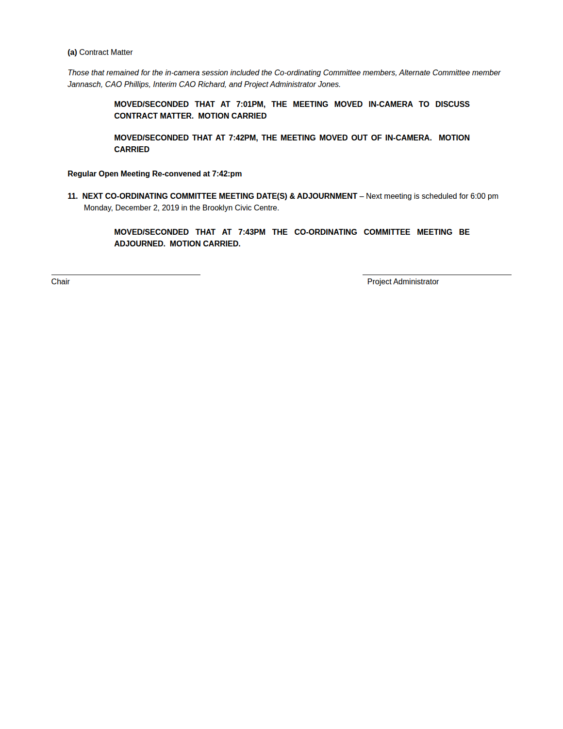(a) Contract Matter
Those that remained for the in-camera session included the Co-ordinating Committee members, Alternate Committee member Jannasch, CAO Phillips, Interim CAO Richard, and Project Administrator Jones.
MOVED/SECONDED THAT AT 7:01PM, THE MEETING MOVED IN-CAMERA TO DISCUSS CONTRACT MATTER. MOTION CARRIED
MOVED/SECONDED THAT AT 7:42PM, THE MEETING MOVED OUT OF IN-CAMERA. MOTION CARRIED
Regular Open Meeting Re-convened at 7:42:pm
11. NEXT CO-ORDINATING COMMITTEE MEETING DATE(S) & ADJOURNMENT – Next meeting is scheduled for 6:00 pm Monday, December 2, 2019 in the Brooklyn Civic Centre.
MOVED/SECONDED THAT AT 7:43PM THE CO-ORDINATING COMMITTEE MEETING BE ADJOURNED. MOTION CARRIED.
| Chair | Project Administrator |